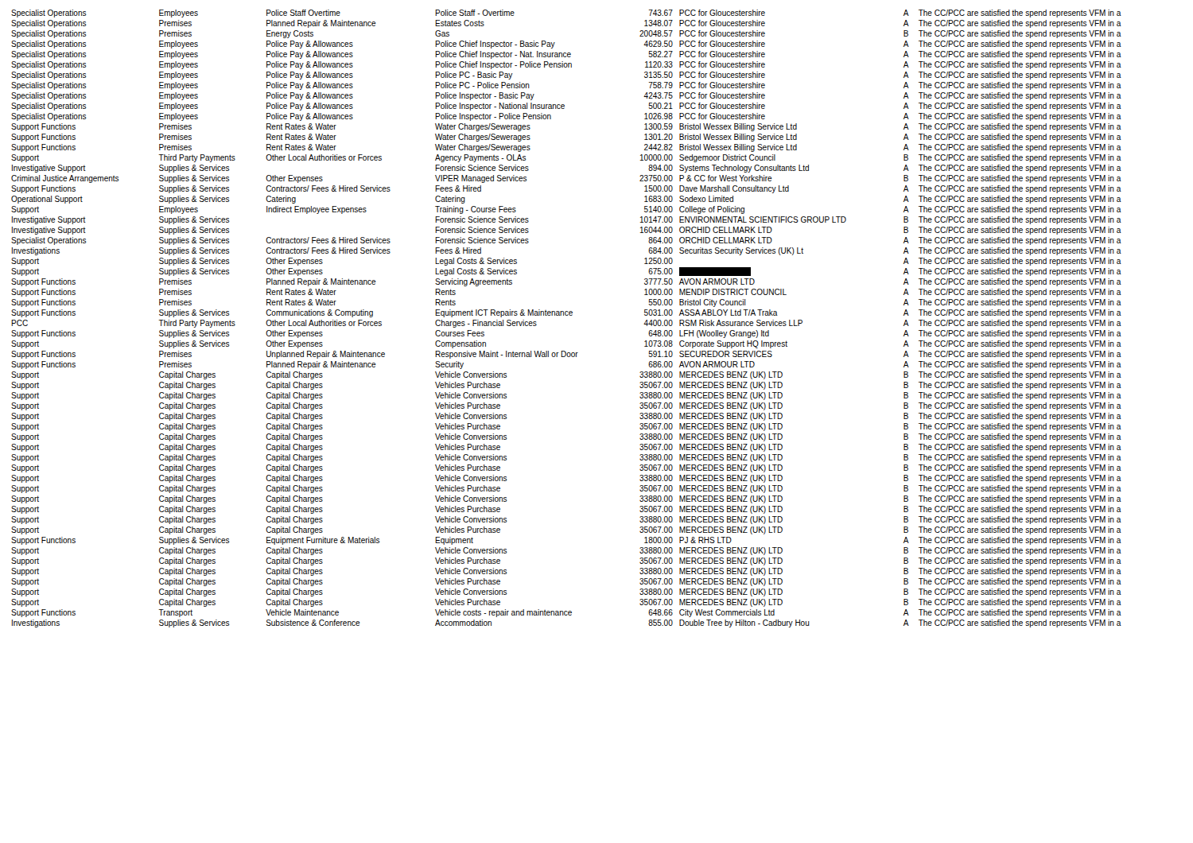| Specialist Operations | Employees | Police Staff Overtime | Police Staff - Overtime | 743.67 | PCC for Gloucestershire | A | The CC/PCC are satisfied the spend represents VFM in a |
| Specialist Operations | Premises | Planned Repair & Maintenance | Estates Costs | 1348.07 | PCC for Gloucestershire | A | The CC/PCC are satisfied the spend represents VFM in a |
| Specialist Operations | Premises | Energy Costs | Gas | 20048.57 | PCC for Gloucestershire | B | The CC/PCC are satisfied the spend represents VFM in a |
| Specialist Operations | Employees | Police Pay & Allowances | Police Chief Inspector - Basic Pay | 4629.50 | PCC for Gloucestershire | A | The CC/PCC are satisfied the spend represents VFM in a |
| Specialist Operations | Employees | Police Pay & Allowances | Police Chief Inspector - Nat. Insurance | 582.27 | PCC for Gloucestershire | A | The CC/PCC are satisfied the spend represents VFM in a |
| Specialist Operations | Employees | Police Pay & Allowances | Police Chief Inspector - Police Pension | 1120.33 | PCC for Gloucestershire | A | The CC/PCC are satisfied the spend represents VFM in a |
| Specialist Operations | Employees | Police Pay & Allowances | Police PC - Basic Pay | 3135.50 | PCC for Gloucestershire | A | The CC/PCC are satisfied the spend represents VFM in a |
| Specialist Operations | Employees | Police Pay & Allowances | Police PC - Police Pension | 758.79 | PCC for Gloucestershire | A | The CC/PCC are satisfied the spend represents VFM in a |
| Specialist Operations | Employees | Police Pay & Allowances | Police Inspector - Basic Pay | 4243.75 | PCC for Gloucestershire | A | The CC/PCC are satisfied the spend represents VFM in a |
| Specialist Operations | Employees | Police Pay & Allowances | Police Inspector - National Insurance | 500.21 | PCC for Gloucestershire | A | The CC/PCC are satisfied the spend represents VFM in a |
| Specialist Operations | Employees | Police Pay & Allowances | Police Inspector - Police Pension | 1026.98 | PCC for Gloucestershire | A | The CC/PCC are satisfied the spend represents VFM in a |
| Support Functions | Premises | Rent Rates & Water | Water Charges/Sewerages | 1300.59 | Bristol Wessex Billing Service Ltd | A | The CC/PCC are satisfied the spend represents VFM in a |
| Support Functions | Premises | Rent Rates & Water | Water Charges/Sewerages | 1301.20 | Bristol Wessex Billing Service Ltd | A | The CC/PCC are satisfied the spend represents VFM in a |
| Support Functions | Premises | Rent Rates & Water | Water Charges/Sewerages | 2442.82 | Bristol Wessex Billing Service Ltd | A | The CC/PCC are satisfied the spend represents VFM in a |
| Support | Third Party Payments | Other Local Authorities or Forces | Agency Payments - OLAs | 10000.00 | Sedgemoor District Council | B | The CC/PCC are satisfied the spend represents VFM in a |
| Investigative Support | Supplies & Services | | Forensic Science Services | 894.00 | Systems Technology Consultants Ltd | A | The CC/PCC are satisfied the spend represents VFM in a |
| Criminal Justice Arrangements | Supplies & Services | Other Expenses | VIPER Managed Services | 23750.00 | P & CC for West Yorkshire | B | The CC/PCC are satisfied the spend represents VFM in a |
| Support Functions | Supplies & Services | Contractors/ Fees & Hired Services | Fees & Hired | 1500.00 | Dave Marshall Consultancy Ltd | A | The CC/PCC are satisfied the spend represents VFM in a |
| Operational Support | Supplies & Services | Catering | Catering | 1683.00 | Sodexo Limited | A | The CC/PCC are satisfied the spend represents VFM in a |
| Support | Employees | Indirect Employee Expenses | Training - Course Fees | 5140.00 | College of Policing | A | The CC/PCC are satisfied the spend represents VFM in a |
| Investigative Support | Supplies & Services | | Forensic Science Services | 10147.00 | ENVIRONMENTAL SCIENTIFICS GROUP LTD | B | The CC/PCC are satisfied the spend represents VFM in a |
| Investigative Support | Supplies & Services | | Forensic Science Services | 16044.00 | ORCHID CELLMARK LTD | B | The CC/PCC are satisfied the spend represents VFM in a |
| Specialist Operations | Supplies & Services | Contractors/ Fees & Hired Services | Forensic Science Services | 864.00 | ORCHID CELLMARK LTD | A | The CC/PCC are satisfied the spend represents VFM in a |
| Investigations | Supplies & Services | Contractors/ Fees & Hired Services | Fees & Hired | 684.00 | Securitas Security Services (UK) Lt | A | The CC/PCC are satisfied the spend represents VFM in a |
| Support | Supplies & Services | Other Expenses | Legal Costs & Services | 1250.00 | | A | The CC/PCC are satisfied the spend represents VFM in a |
| Support | Supplies & Services | Other Expenses | Legal Costs & Services | 675.00 | | A | The CC/PCC are satisfied the spend represents VFM in a |
| Support Functions | Premises | Planned Repair & Maintenance | Servicing Agreements | 3777.50 | AVON ARMOUR LTD | A | The CC/PCC are satisfied the spend represents VFM in a |
| Support Functions | Premises | Rent Rates & Water | Rents | 1000.00 | MENDIP DISTRICT COUNCIL | A | The CC/PCC are satisfied the spend represents VFM in a |
| Support Functions | Premises | Rent Rates & Water | Rents | 550.00 | Bristol City Council | A | The CC/PCC are satisfied the spend represents VFM in a |
| Support Functions | Supplies & Services | Communications & Computing | Equipment ICT Repairs & Maintenance | 5031.00 | ASSA ABLOY Ltd T/A Traka | A | The CC/PCC are satisfied the spend represents VFM in a |
| PCC | Third Party Payments | Other Local Authorities or Forces | Charges - Financial Services | 4400.00 | RSM Risk Assurance Services LLP | A | The CC/PCC are satisfied the spend represents VFM in a |
| Support Functions | Supplies & Services | Other Expenses | Courses Fees | 648.00 | LFH (Woolley Grange) ltd | A | The CC/PCC are satisfied the spend represents VFM in a |
| Support | Supplies & Services | Other Expenses | Compensation | 1073.08 | Corporate Support HQ Imprest | A | The CC/PCC are satisfied the spend represents VFM in a |
| Support Functions | Premises | Unplanned Repair & Maintenance | Responsive Maint - Internal Wall or Door | 591.10 | SECUREDOR SERVICES | A | The CC/PCC are satisfied the spend represents VFM in a |
| Support Functions | Premises | Planned Repair & Maintenance | Security | 686.00 | AVON ARMOUR LTD | A | The CC/PCC are satisfied the spend represents VFM in a |
| Support | Capital Charges | Capital Charges | Vehicle Conversions | 33880.00 | MERCEDES BENZ (UK) LTD | B | The CC/PCC are satisfied the spend represents VFM in a |
| Support | Capital Charges | Capital Charges | Vehicles Purchase | 35067.00 | MERCEDES BENZ (UK) LTD | B | The CC/PCC are satisfied the spend represents VFM in a |
| Support | Capital Charges | Capital Charges | Vehicle Conversions | 33880.00 | MERCEDES BENZ (UK) LTD | B | The CC/PCC are satisfied the spend represents VFM in a |
| Support | Capital Charges | Capital Charges | Vehicles Purchase | 35067.00 | MERCEDES BENZ (UK) LTD | B | The CC/PCC are satisfied the spend represents VFM in a |
| Support | Capital Charges | Capital Charges | Vehicle Conversions | 33880.00 | MERCEDES BENZ (UK) LTD | B | The CC/PCC are satisfied the spend represents VFM in a |
| Support | Capital Charges | Capital Charges | Vehicles Purchase | 35067.00 | MERCEDES BENZ (UK) LTD | B | The CC/PCC are satisfied the spend represents VFM in a |
| Support | Capital Charges | Capital Charges | Vehicle Conversions | 33880.00 | MERCEDES BENZ (UK) LTD | B | The CC/PCC are satisfied the spend represents VFM in a |
| Support | Capital Charges | Capital Charges | Vehicles Purchase | 35067.00 | MERCEDES BENZ (UK) LTD | B | The CC/PCC are satisfied the spend represents VFM in a |
| Support | Capital Charges | Capital Charges | Vehicle Conversions | 33880.00 | MERCEDES BENZ (UK) LTD | B | The CC/PCC are satisfied the spend represents VFM in a |
| Support | Capital Charges | Capital Charges | Vehicles Purchase | 35067.00 | MERCEDES BENZ (UK) LTD | B | The CC/PCC are satisfied the spend represents VFM in a |
| Support | Capital Charges | Capital Charges | Vehicle Conversions | 33880.00 | MERCEDES BENZ (UK) LTD | B | The CC/PCC are satisfied the spend represents VFM in a |
| Support | Capital Charges | Capital Charges | Vehicles Purchase | 35067.00 | MERCEDES BENZ (UK) LTD | B | The CC/PCC are satisfied the spend represents VFM in a |
| Support | Capital Charges | Capital Charges | Vehicle Conversions | 33880.00 | MERCEDES BENZ (UK) LTD | B | The CC/PCC are satisfied the spend represents VFM in a |
| Support | Capital Charges | Capital Charges | Vehicles Purchase | 35067.00 | MERCEDES BENZ (UK) LTD | B | The CC/PCC are satisfied the spend represents VFM in a |
| Support | Capital Charges | Capital Charges | Vehicle Conversions | 33880.00 | MERCEDES BENZ (UK) LTD | B | The CC/PCC are satisfied the spend represents VFM in a |
| Support | Capital Charges | Capital Charges | Vehicles Purchase | 35067.00 | MERCEDES BENZ (UK) LTD | B | The CC/PCC are satisfied the spend represents VFM in a |
| Support Functions | Supplies & Services | Equipment Furniture & Materials | Equipment | 1800.00 | PJ & RHS LTD | A | The CC/PCC are satisfied the spend represents VFM in a |
| Support | Capital Charges | Capital Charges | Vehicle Conversions | 33880.00 | MERCEDES BENZ (UK) LTD | B | The CC/PCC are satisfied the spend represents VFM in a |
| Support | Capital Charges | Capital Charges | Vehicles Purchase | 35067.00 | MERCEDES BENZ (UK) LTD | B | The CC/PCC are satisfied the spend represents VFM in a |
| Support | Capital Charges | Capital Charges | Vehicle Conversions | 33880.00 | MERCEDES BENZ (UK) LTD | B | The CC/PCC are satisfied the spend represents VFM in a |
| Support | Capital Charges | Capital Charges | Vehicles Purchase | 35067.00 | MERCEDES BENZ (UK) LTD | B | The CC/PCC are satisfied the spend represents VFM in a |
| Support | Capital Charges | Capital Charges | Vehicle Conversions | 33880.00 | MERCEDES BENZ (UK) LTD | B | The CC/PCC are satisfied the spend represents VFM in a |
| Support | Capital Charges | Capital Charges | Vehicles Purchase | 35067.00 | MERCEDES BENZ (UK) LTD | B | The CC/PCC are satisfied the spend represents VFM in a |
| Support Functions | Transport | Vehicle Maintenance | Vehicle costs - repair and maintenance | 648.66 | City West Commercials Ltd | A | The CC/PCC are satisfied the spend represents VFM in a |
| Investigations | Supplies & Services | Subsistence & Conference | Accommodation | 855.00 | Double Tree by Hilton - Cadbury Hou | A | The CC/PCC are satisfied the spend represents VFM in a |